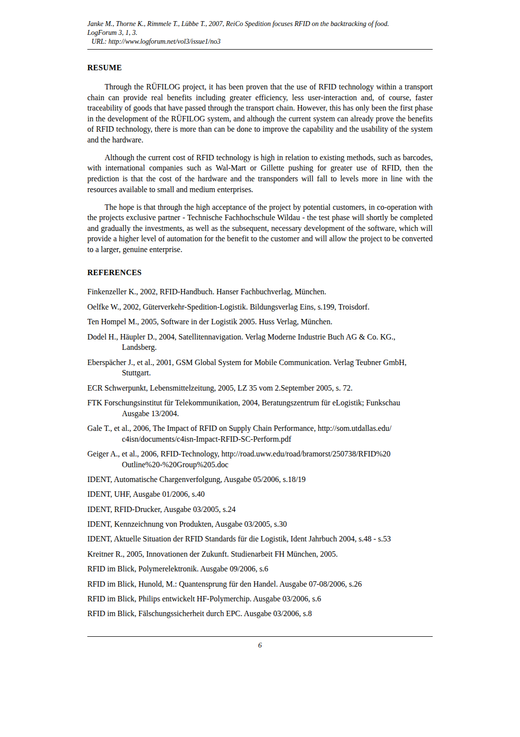Janke M., Thorne K., Rimmele T., Lübbe T., 2007, ReiCo Spedition focuses RFID on the backtracking of food.
LogForum 3, 1, 3.
URL: http://www.logforum.net/vol3/issue1/no3
RESUME
Through the RÜFILOG project, it has been proven that the use of RFID technology within a transport chain can provide real benefits including greater efficiency, less user-interaction and, of course, faster traceability of goods that have passed through the transport chain. However, this has only been the first phase in the development of the RÜFILOG system, and although the current system can already prove the benefits of RFID technology, there is more than can be done to improve the capability and the usability of the system and the hardware.
Although the current cost of RFID technology is high in relation to existing methods, such as barcodes, with international companies such as Wal-Mart or Gillette pushing for greater use of RFID, then the prediction is that the cost of the hardware and the transponders will fall to levels more in line with the resources available to small and medium enterprises.
The hope is that through the high acceptance of the project by potential customers, in co-operation with the projects exclusive partner - Technische Fachhochschule Wildau - the test phase will shortly be completed and gradually the investments, as well as the subsequent, necessary development of the software, which will provide a higher level of automation for the benefit to the customer and will allow the project to be converted to a larger, genuine enterprise.
REFERENCES
Finkenzeller K., 2002, RFID-Handbuch. Hanser Fachbuchverlag, München.
Oelfke W., 2002, Güterverkehr-Spedition-Logistik. Bildungsverlag Eins, s.199, Troisdorf.
Ten Hompel M., 2005, Software in der Logistik 2005. Huss Verlag, München.
Dodel H., Häupler D., 2004, Satellitennavigation. Verlag Moderne Industrie Buch AG & Co. KG., Landsberg.
Eberspächer J., et al., 2001, GSM Global System for Mobile Communication. Verlag Teubner GmbH, Stuttgart.
ECR Schwerpunkt, Lebensmittelzeitung, 2005, LZ 35 vom 2.September 2005, s. 72.
FTK Forschungsinstitut für Telekommunikation, 2004, Beratungszentrum für eLogistik; Funkschau Ausgabe 13/2004.
Gale T., et al., 2006, The Impact of RFID on Supply Chain Performance, http://som.utdallas.edu/ c4isn/documents/c4isn-Impact-RFID-SC-Perform.pdf
Geiger A., et al., 2006, RFID-Technology, http://road.uww.edu/road/bramorst/250738/RFID%20 Outline%20-%20Group%205.doc
IDENT, Automatische Chargenverfolgung, Ausgabe 05/2006, s.18/19
IDENT, UHF, Ausgabe 01/2006, s.40
IDENT, RFID-Drucker, Ausgabe 03/2005, s.24
IDENT, Kennzeichnung von Produkten, Ausgabe 03/2005, s.30
IDENT, Aktuelle Situation der RFID Standards für die Logistik, Ident Jahrbuch 2004, s.48 - s.53
Kreitner R., 2005, Innovationen der Zukunft. Studienarbeit FH München, 2005.
RFID im Blick, Polymerelektronik. Ausgabe 09/2006, s.6
RFID im Blick, Hunold, M.: Quantensprung für den Handel. Ausgabe 07-08/2006, s.26
RFID im Blick, Philips entwickelt HF-Polymerchip. Ausgabe 03/2006, s.6
RFID im Blick, Fälschungssicherheit durch EPC. Ausgabe 03/2006, s.8
6